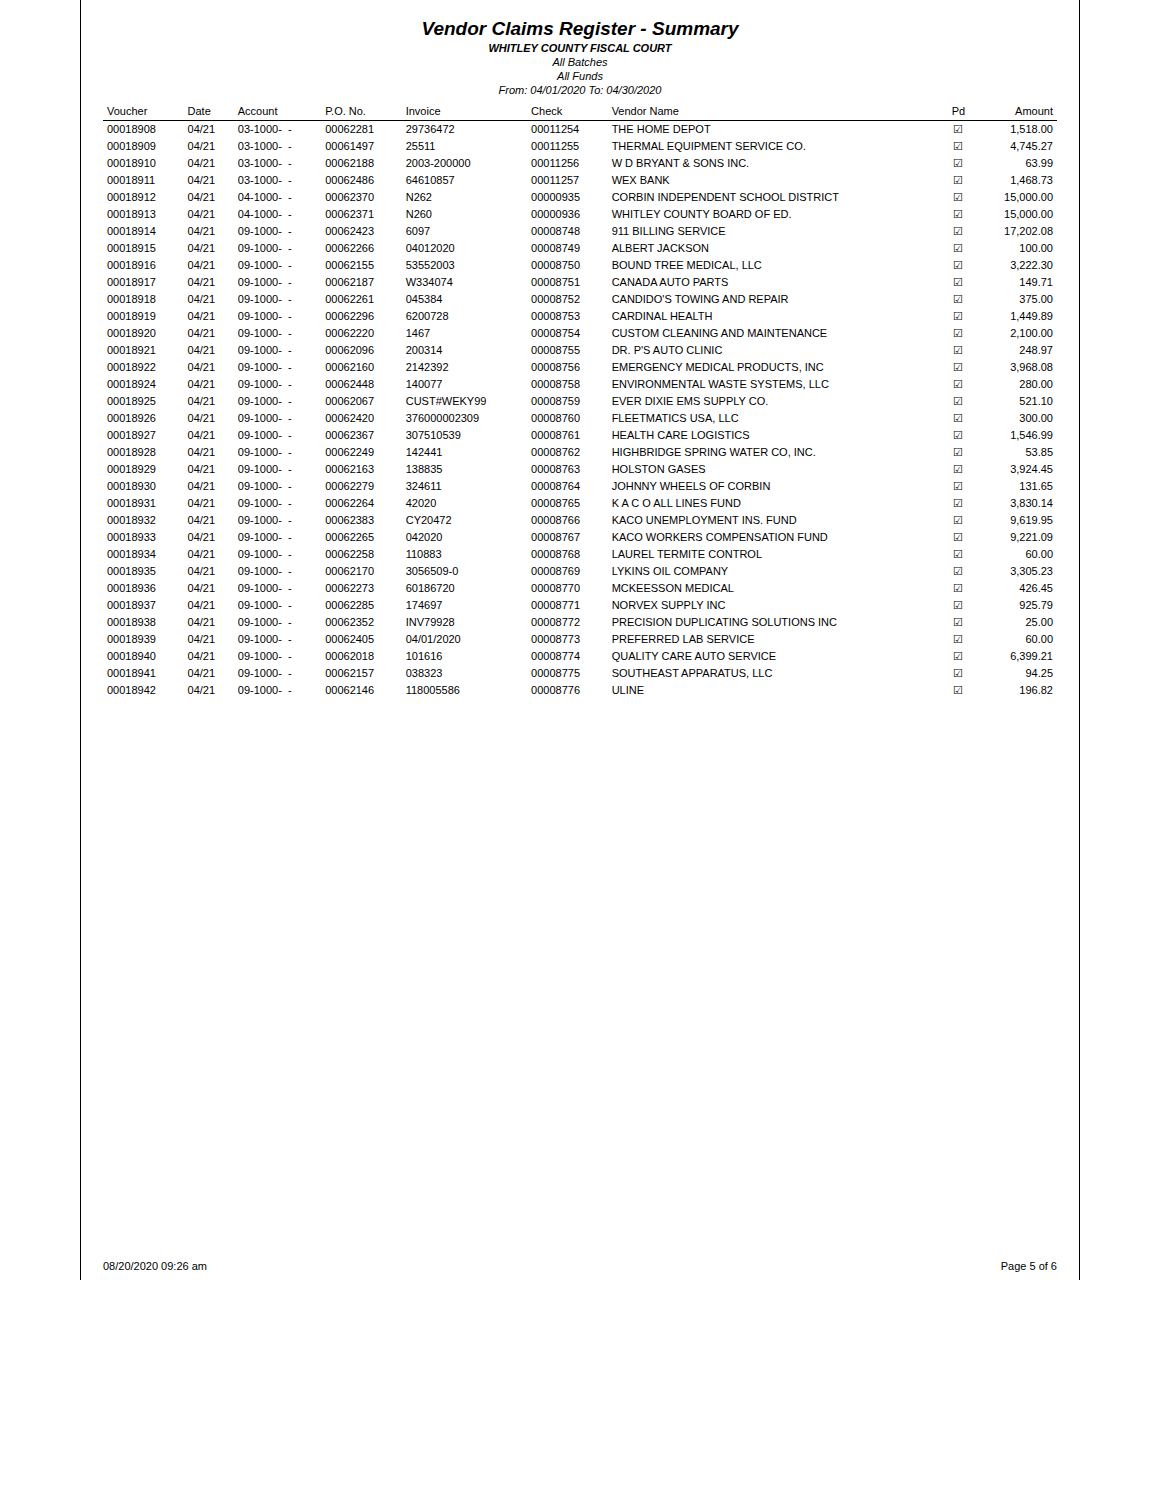Vendor Claims Register - Summary
WHITLEY COUNTY FISCAL COURT
All Batches
All Funds
From: 04/01/2020 To: 04/30/2020
| Voucher | Date | Account | P.O. No. | Invoice | Check | Vendor Name | Pd | Amount |
| --- | --- | --- | --- | --- | --- | --- | --- | --- |
| 00018908 | 04/21 | 03-1000- - | 00062281 | 29736472 | 00011254 | THE HOME DEPOT | ☑ | 1,518.00 |
| 00018909 | 04/21 | 03-1000- - | 00061497 | 25511 | 00011255 | THERMAL EQUIPMENT SERVICE CO. | ☑ | 4,745.27 |
| 00018910 | 04/21 | 03-1000- - | 00062188 | 2003-200000 | 00011256 | W D BRYANT & SONS INC. | ☑ | 63.99 |
| 00018911 | 04/21 | 03-1000- - | 00062486 | 64610857 | 00011257 | WEX BANK | ☑ | 1,468.73 |
| 00018912 | 04/21 | 04-1000- - | 00062370 | N262 | 00000935 | CORBIN INDEPENDENT SCHOOL DISTRICT | ☑ | 15,000.00 |
| 00018913 | 04/21 | 04-1000- - | 00062371 | N260 | 00000936 | WHITLEY COUNTY BOARD OF ED. | ☑ | 15,000.00 |
| 00018914 | 04/21 | 09-1000- - | 00062423 | 6097 | 00008748 | 911 BILLING SERVICE | ☑ | 17,202.08 |
| 00018915 | 04/21 | 09-1000- - | 00062266 | 04012020 | 00008749 | ALBERT JACKSON | ☑ | 100.00 |
| 00018916 | 04/21 | 09-1000- - | 00062155 | 53552003 | 00008750 | BOUND TREE MEDICAL, LLC | ☑ | 3,222.30 |
| 00018917 | 04/21 | 09-1000- - | 00062187 | W334074 | 00008751 | CANADA AUTO PARTS | ☑ | 149.71 |
| 00018918 | 04/21 | 09-1000- - | 00062261 | 045384 | 00008752 | CANDIDO'S TOWING AND REPAIR | ☑ | 375.00 |
| 00018919 | 04/21 | 09-1000- - | 00062296 | 6200728 | 00008753 | CARDINAL HEALTH | ☑ | 1,449.89 |
| 00018920 | 04/21 | 09-1000- - | 00062220 | 1467 | 00008754 | CUSTOM CLEANING AND MAINTENANCE | ☑ | 2,100.00 |
| 00018921 | 04/21 | 09-1000- - | 00062096 | 200314 | 00008755 | DR. P'S AUTO CLINIC | ☑ | 248.97 |
| 00018922 | 04/21 | 09-1000- - | 00062160 | 2142392 | 00008756 | EMERGENCY MEDICAL PRODUCTS, INC | ☑ | 3,968.08 |
| 00018924 | 04/21 | 09-1000- - | 00062448 | 140077 | 00008758 | ENVIRONMENTAL WASTE SYSTEMS, LLC | ☑ | 280.00 |
| 00018925 | 04/21 | 09-1000- - | 00062067 | CUST#WEKY99 | 00008759 | EVER DIXIE EMS SUPPLY CO. | ☑ | 521.10 |
| 00018926 | 04/21 | 09-1000- - | 00062420 | 376000002309 | 00008760 | FLEETMATICS USA, LLC | ☑ | 300.00 |
| 00018927 | 04/21 | 09-1000- - | 00062367 | 307510539 | 00008761 | HEALTH CARE LOGISTICS | ☑ | 1,546.99 |
| 00018928 | 04/21 | 09-1000- - | 00062249 | 142441 | 00008762 | HIGHBRIDGE SPRING WATER CO, INC. | ☑ | 53.85 |
| 00018929 | 04/21 | 09-1000- - | 00062163 | 138835 | 00008763 | HOLSTON GASES | ☑ | 3,924.45 |
| 00018930 | 04/21 | 09-1000- - | 00062279 | 324611 | 00008764 | JOHNNY WHEELS OF CORBIN | ☑ | 131.65 |
| 00018931 | 04/21 | 09-1000- - | 00062264 | 42020 | 00008765 | K A C O ALL LINES FUND | ☑ | 3,830.14 |
| 00018932 | 04/21 | 09-1000- - | 00062383 | CY20472 | 00008766 | KACO UNEMPLOYMENT INS. FUND | ☑ | 9,619.95 |
| 00018933 | 04/21 | 09-1000- - | 00062265 | 042020 | 00008767 | KACO WORKERS COMPENSATION FUND | ☑ | 9,221.09 |
| 00018934 | 04/21 | 09-1000- - | 00062258 | 110883 | 00008768 | LAUREL TERMITE CONTROL | ☑ | 60.00 |
| 00018935 | 04/21 | 09-1000- - | 00062170 | 3056509-0 | 00008769 | LYKINS OIL COMPANY | ☑ | 3,305.23 |
| 00018936 | 04/21 | 09-1000- - | 00062273 | 60186720 | 00008770 | MCKEESSON MEDICAL | ☑ | 426.45 |
| 00018937 | 04/21 | 09-1000- - | 00062285 | 174697 | 00008771 | NORVEX SUPPLY INC | ☑ | 925.79 |
| 00018938 | 04/21 | 09-1000- - | 00062352 | INV79928 | 00008772 | PRECISION DUPLICATING SOLUTIONS INC | ☑ | 25.00 |
| 00018939 | 04/21 | 09-1000- - | 00062405 | 04/01/2020 | 00008773 | PREFERRED LAB SERVICE | ☑ | 60.00 |
| 00018940 | 04/21 | 09-1000- - | 00062018 | 101616 | 00008774 | QUALITY CARE AUTO SERVICE | ☑ | 6,399.21 |
| 00018941 | 04/21 | 09-1000- - | 00062157 | 038323 | 00008775 | SOUTHEAST APPARATUS, LLC | ☑ | 94.25 |
| 00018942 | 04/21 | 09-1000- - | 00062146 | 118005586 | 00008776 | ULINE | ☑ | 196.82 |
08/20/2020 09:26 am Page 5 of 6